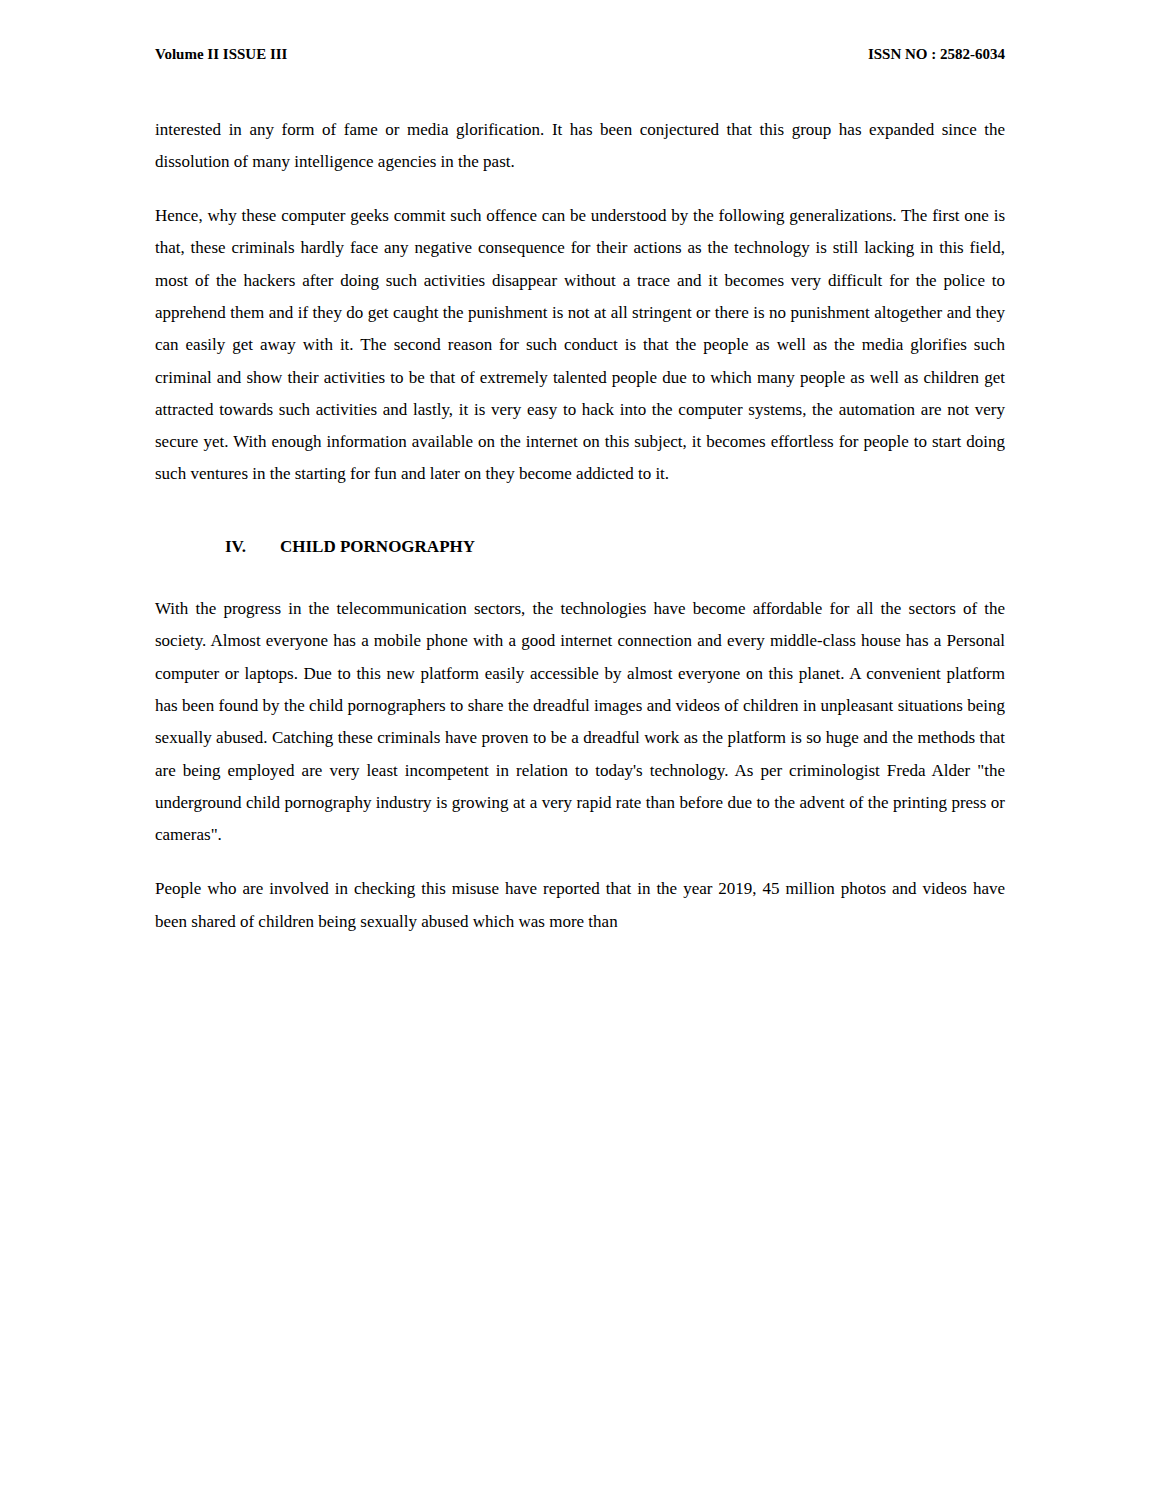Volume II ISSUE III ISSN NO : 2582-6034
interested in any form of fame or media glorification. It has been conjectured that this group has expanded since the dissolution of many intelligence agencies in the past.
Hence, why these computer geeks commit such offence can be understood by the following generalizations. The first one is that, these criminals hardly face any negative consequence for their actions as the technology is still lacking in this field, most of the hackers after doing such activities disappear without a trace and it becomes very difficult for the police to apprehend them and if they do get caught the punishment is not at all stringent or there is no punishment altogether and they can easily get away with it. The second reason for such conduct is that the people as well as the media glorifies such criminal and show their activities to be that of extremely talented people due to which many people as well as children get attracted towards such activities and lastly, it is very easy to hack into the computer systems, the automation are not very secure yet. With enough information available on the internet on this subject, it becomes effortless for people to start doing such ventures in the starting for fun and later on they become addicted to it.
IV. CHILD PORNOGRAPHY
With the progress in the telecommunication sectors, the technologies have become affordable for all the sectors of the society. Almost everyone has a mobile phone with a good internet connection and every middle-class house has a Personal computer or laptops. Due to this new platform easily accessible by almost everyone on this planet. A convenient platform has been found by the child pornographers to share the dreadful images and videos of children in unpleasant situations being sexually abused. Catching these criminals have proven to be a dreadful work as the platform is so huge and the methods that are being employed are very least incompetent in relation to today's technology. As per criminologist Freda Alder "the underground child pornography industry is growing at a very rapid rate than before due to the advent of the printing press or cameras".
People who are involved in checking this misuse have reported that in the year 2019, 45 million photos and videos have been shared of children being sexually abused which was more than